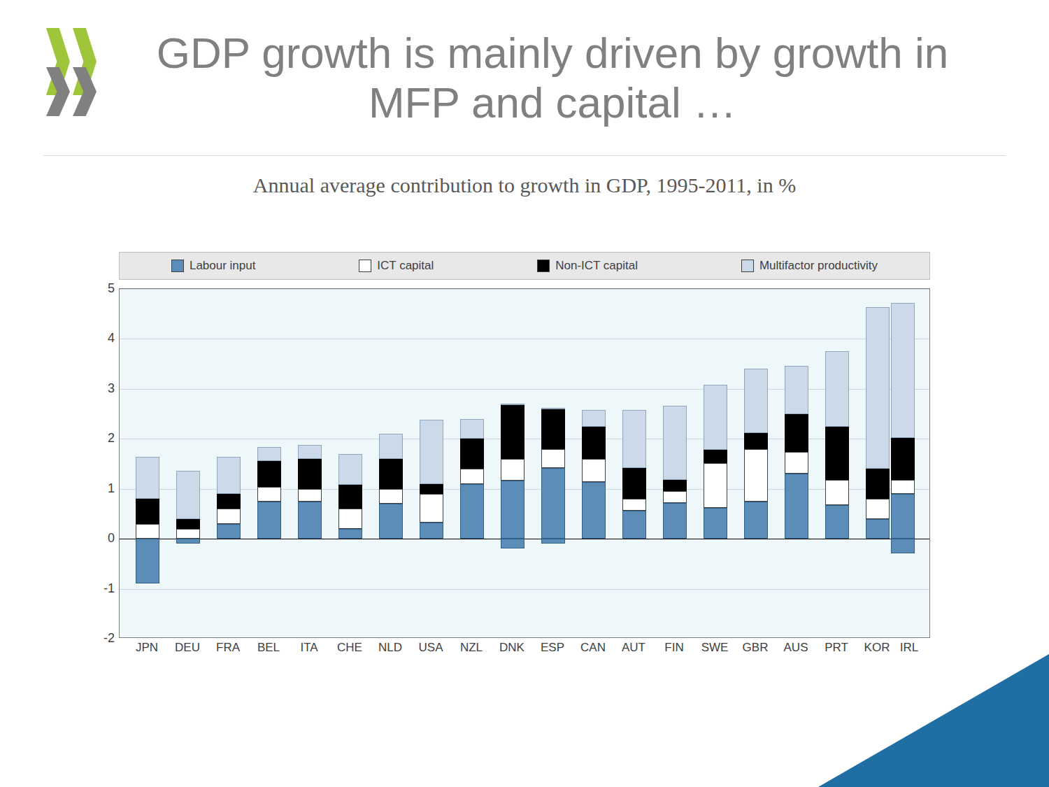GDP growth is mainly driven by growth in MFP and capital …
Annual average contribution to growth in GDP, 1995-2011, in %
Labour input ICT capital Non-ICT capital Multifactor productivity
5
4
3
2
1
0
-1
-2
JPN DEU FRA BEL ITA CHE NLD USA NZL DNK ESP CAN AUT FIN SWE GBR AUS PRT KOR IRL